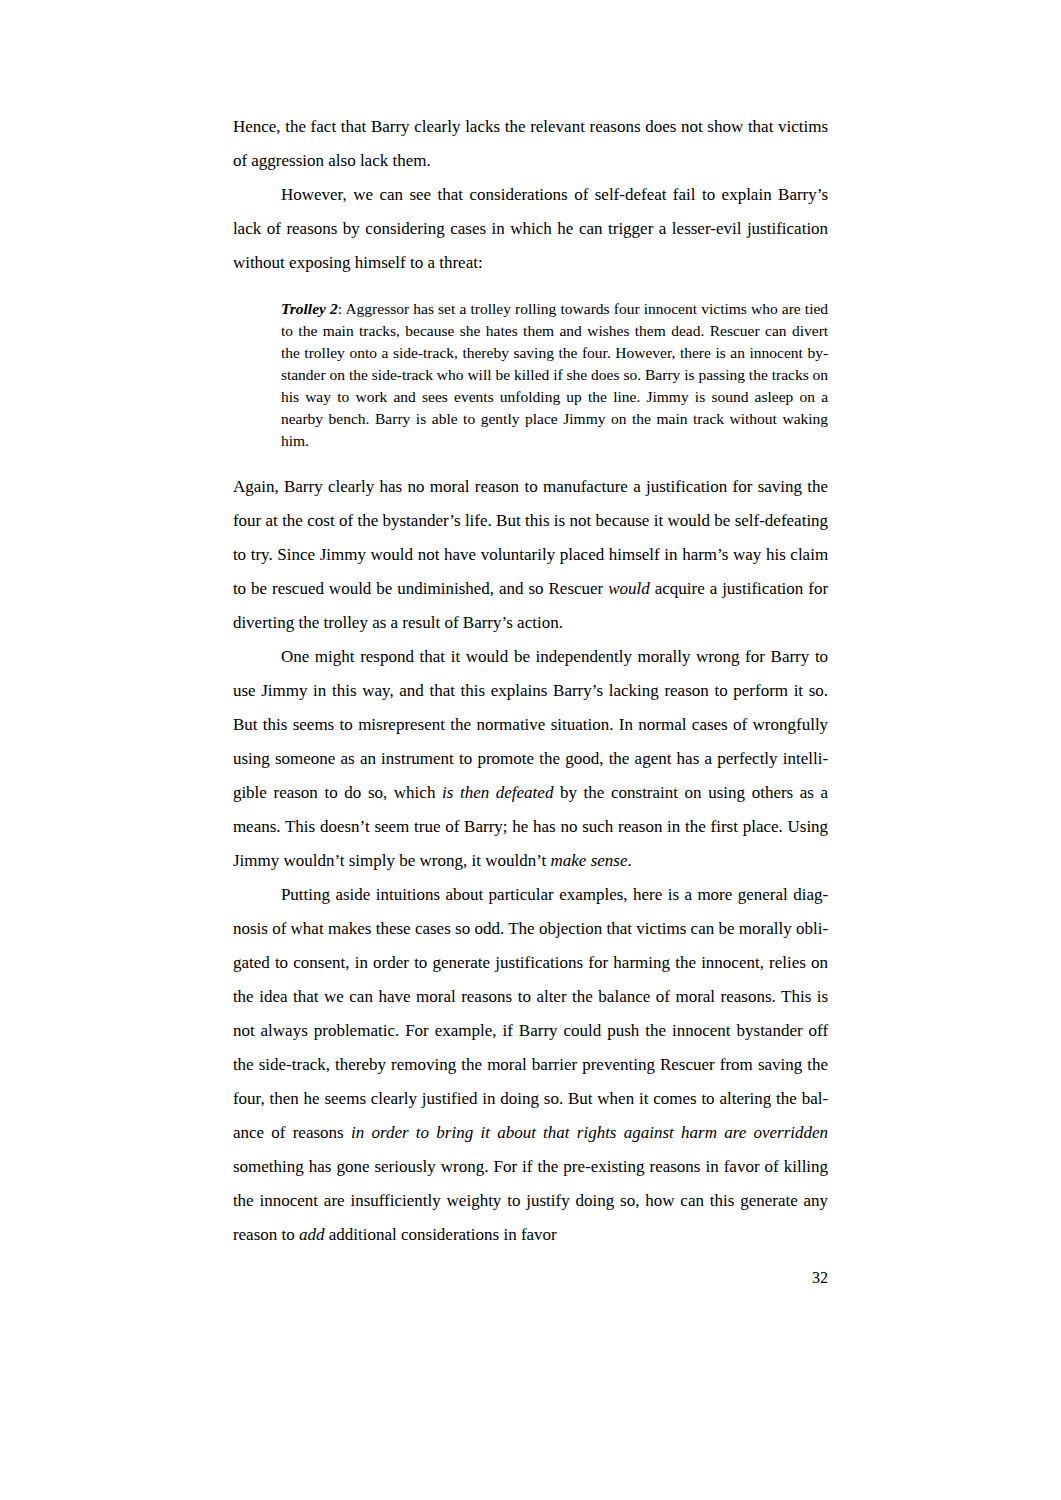Hence, the fact that Barry clearly lacks the relevant reasons does not show that victims of aggression also lack them.
However, we can see that considerations of self-defeat fail to explain Barry’s lack of reasons by considering cases in which he can trigger a lesser-evil justification without exposing himself to a threat:
Trolley 2: Aggressor has set a trolley rolling towards four innocent victims who are tied to the main tracks, because she hates them and wishes them dead. Rescuer can divert the trolley onto a side-track, thereby saving the four. However, there is an innocent bystander on the side-track who will be killed if she does so. Barry is passing the tracks on his way to work and sees events unfolding up the line. Jimmy is sound asleep on a nearby bench. Barry is able to gently place Jimmy on the main track without waking him.
Again, Barry clearly has no moral reason to manufacture a justification for saving the four at the cost of the bystander’s life. But this is not because it would be self-defeating to try. Since Jimmy would not have voluntarily placed himself in harm’s way his claim to be rescued would be undiminished, and so Rescuer would acquire a justification for diverting the trolley as a result of Barry’s action.
One might respond that it would be independently morally wrong for Barry to use Jimmy in this way, and that this explains Barry’s lacking reason to perform it so. But this seems to misrepresent the normative situation. In normal cases of wrongfully using someone as an instrument to promote the good, the agent has a perfectly intelligible reason to do so, which is then defeated by the constraint on using others as a means. This doesn’t seem true of Barry; he has no such reason in the first place. Using Jimmy wouldn’t simply be wrong, it wouldn’t make sense.
Putting aside intuitions about particular examples, here is a more general diagnosis of what makes these cases so odd. The objection that victims can be morally obligated to consent, in order to generate justifications for harming the innocent, relies on the idea that we can have moral reasons to alter the balance of moral reasons. This is not always problematic. For example, if Barry could push the innocent bystander off the side-track, thereby removing the moral barrier preventing Rescuer from saving the four, then he seems clearly justified in doing so. But when it comes to altering the balance of reasons in order to bring it about that rights against harm are overridden something has gone seriously wrong. For if the pre-existing reasons in favor of killing the innocent are insufficiently weighty to justify doing so, how can this generate any reason to add additional considerations in favor
32